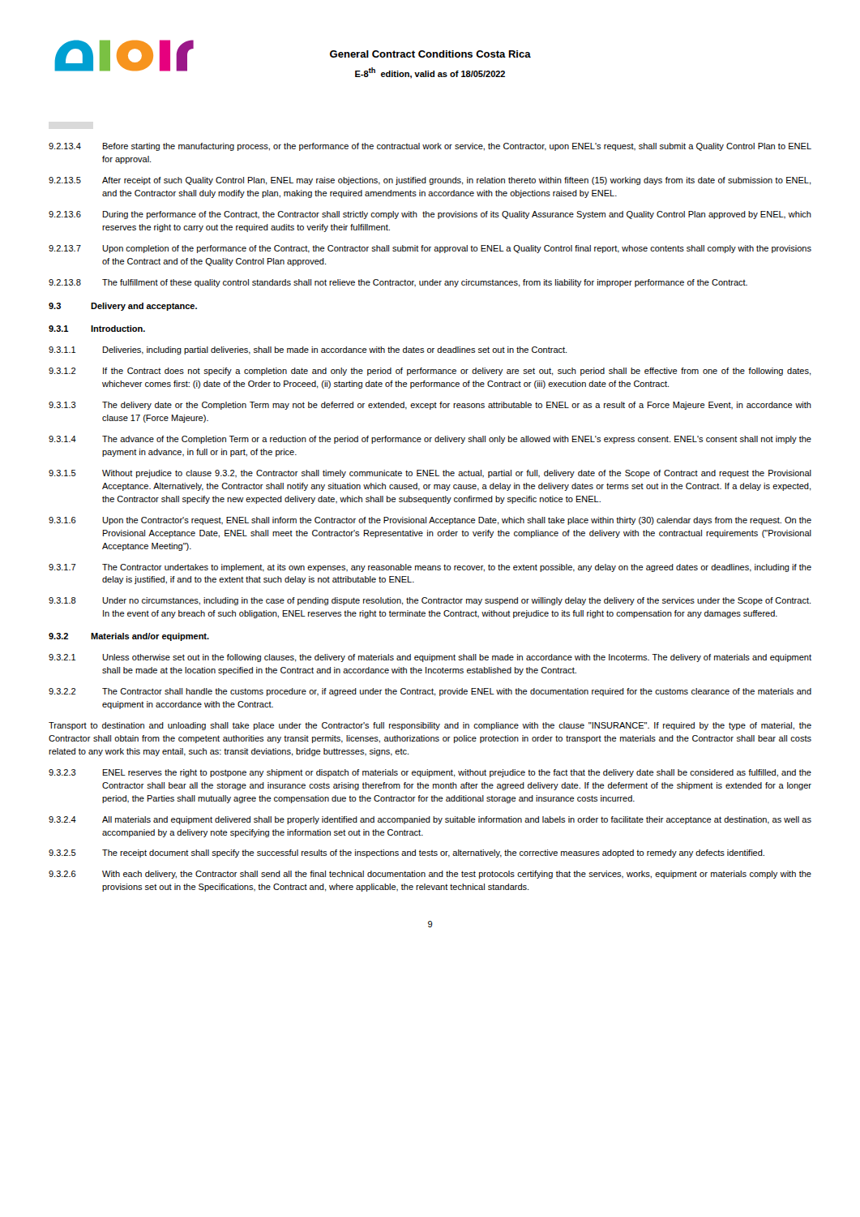General Contract Conditions Costa Rica
E-8th edition, valid as of 18/05/2022
9.2.13.4
Before starting the manufacturing process, or the performance of the contractual work or service, the Contractor, upon ENEL's request, shall submit a Quality Control Plan to ENEL for approval.
9.2.13.5
After receipt of such Quality Control Plan, ENEL may raise objections, on justified grounds, in relation thereto within fifteen (15) working days from its date of submission to ENEL, and the Contractor shall duly modify the plan, making the required amendments in accordance with the objections raised by ENEL.
9.2.13.6
During the performance of the Contract, the Contractor shall strictly comply with the provisions of its Quality Assurance System and Quality Control Plan approved by ENEL, which reserves the right to carry out the required audits to verify their fulfillment.
9.2.13.7
Upon completion of the performance of the Contract, the Contractor shall submit for approval to ENEL a Quality Control final report, whose contents shall comply with the provisions of the Contract and of the Quality Control Plan approved.
9.2.13.8
The fulfillment of these quality control standards shall not relieve the Contractor, under any circumstances, from its liability for improper performance of the Contract.
9.3
Delivery and acceptance.
9.3.1
Introduction.
9.3.1.1
Deliveries, including partial deliveries, shall be made in accordance with the dates or deadlines set out in the Contract.
9.3.1.2
If the Contract does not specify a completion date and only the period of performance or delivery are set out, such period shall be effective from one of the following dates, whichever comes first: (i) date of the Order to Proceed, (ii) starting date of the performance of the Contract or (iii) execution date of the Contract.
9.3.1.3
The delivery date or the Completion Term may not be deferred or extended, except for reasons attributable to ENEL or as a result of a Force Majeure Event, in accordance with clause 17 (Force Majeure).
9.3.1.4
The advance of the Completion Term or a reduction of the period of performance or delivery shall only be allowed with ENEL's express consent. ENEL's consent shall not imply the payment in advance, in full or in part, of the price.
9.3.1.5
Without prejudice to clause 9.3.2, the Contractor shall timely communicate to ENEL the actual, partial or full, delivery date of the Scope of Contract and request the Provisional Acceptance. Alternatively, the Contractor shall notify any situation which caused, or may cause, a delay in the delivery dates or terms set out in the Contract. If a delay is expected, the Contractor shall specify the new expected delivery date, which shall be subsequently confirmed by specific notice to ENEL.
9.3.1.6
Upon the Contractor's request, ENEL shall inform the Contractor of the Provisional Acceptance Date, which shall take place within thirty (30) calendar days from the request. On the Provisional Acceptance Date, ENEL shall meet the Contractor's Representative in order to verify the compliance of the delivery with the contractual requirements ("Provisional Acceptance Meeting").
9.3.1.7
The Contractor undertakes to implement, at its own expenses, any reasonable means to recover, to the extent possible, any delay on the agreed dates or deadlines, including if the delay is justified, if and to the extent that such delay is not attributable to ENEL.
9.3.1.8
Under no circumstances, including in the case of pending dispute resolution, the Contractor may suspend or willingly delay the delivery of the services under the Scope of Contract. In the event of any breach of such obligation, ENEL reserves the right to terminate the Contract, without prejudice to its full right to compensation for any damages suffered.
9.3.2
Materials and/or equipment.
9.3.2.1
Unless otherwise set out in the following clauses, the delivery of materials and equipment shall be made in accordance with the Incoterms. The delivery of materials and equipment shall be made at the location specified in the Contract and in accordance with the Incoterms established by the Contract.
9.3.2.2
The Contractor shall handle the customs procedure or, if agreed under the Contract, provide ENEL with the documentation required for the customs clearance of the materials and equipment in accordance with the Contract.
Transport to destination and unloading shall take place under the Contractor's full responsibility and in compliance with the clause "INSURANCE". If required by the type of material, the Contractor shall obtain from the competent authorities any transit permits, licenses, authorizations or police protection in order to transport the materials and the Contractor shall bear all costs related to any work this may entail, such as: transit deviations, bridge buttresses, signs, etc.
9.3.2.3
ENEL reserves the right to postpone any shipment or dispatch of materials or equipment, without prejudice to the fact that the delivery date shall be considered as fulfilled, and the Contractor shall bear all the storage and insurance costs arising therefrom for the month after the agreed delivery date. If the deferment of the shipment is extended for a longer period, the Parties shall mutually agree the compensation due to the Contractor for the additional storage and insurance costs incurred.
9.3.2.4
All materials and equipment delivered shall be properly identified and accompanied by suitable information and labels in order to facilitate their acceptance at destination, as well as accompanied by a delivery note specifying the information set out in the Contract.
9.3.2.5
The receipt document shall specify the successful results of the inspections and tests or, alternatively, the corrective measures adopted to remedy any defects identified.
9.3.2.6
With each delivery, the Contractor shall send all the final technical documentation and the test protocols certifying that the services, works, equipment or materials comply with the provisions set out in the Specifications, the Contract and, where applicable, the relevant technical standards.
9